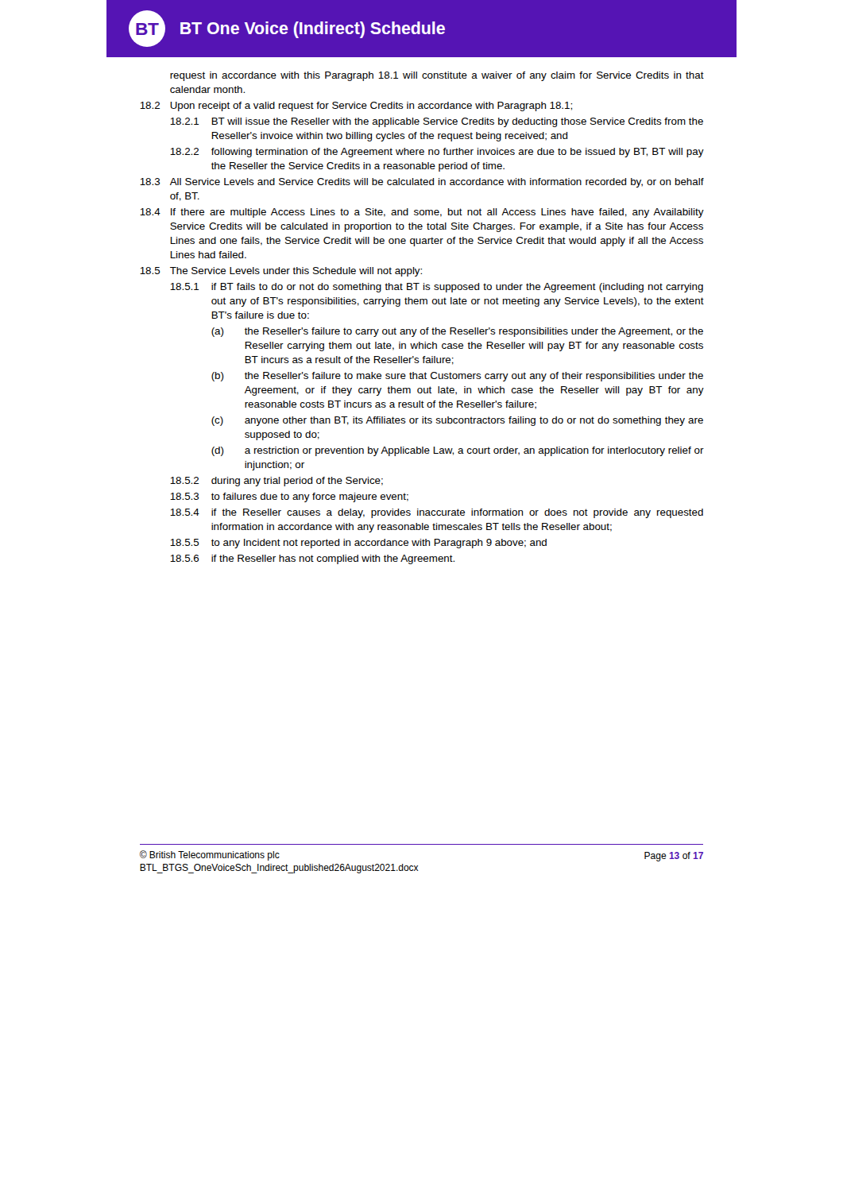BT
BT One Voice (Indirect) Schedule
request in accordance with this Paragraph 18.1 will constitute a waiver of any claim for Service Credits in that calendar month.
18.2
Upon receipt of a valid request for Service Credits in accordance with Paragraph 18.1;
18.2.1
BT will issue the Reseller with the applicable Service Credits by deducting those Service Credits from the Reseller's invoice within two billing cycles of the request being received; and
18.2.2
following termination of the Agreement where no further invoices are due to be issued by BT, BT will pay the Reseller the Service Credits in a reasonable period of time.
18.3
All Service Levels and Service Credits will be calculated in accordance with information recorded by, or on behalf of, BT.
18.4
If there are multiple Access Lines to a Site, and some, but not all Access Lines have failed, any Availability Service Credits will be calculated in proportion to the total Site Charges. For example, if a Site has four Access Lines and one fails, the Service Credit will be one quarter of the Service Credit that would apply if all the Access Lines had failed.
18.5
The Service Levels under this Schedule will not apply:
18.5.1
if BT fails to do or not do something that BT is supposed to under the Agreement (including not carrying out any of BT's responsibilities, carrying them out late or not meeting any Service Levels), to the extent BT's failure is due to:
(a)
the Reseller's failure to carry out any of the Reseller's responsibilities under the Agreement, or the Reseller carrying them out late, in which case the Reseller will pay BT for any reasonable costs BT incurs as a result of the Reseller's failure;
(b)
the Reseller's failure to make sure that Customers carry out any of their responsibilities under the Agreement, or if they carry them out late, in which case the Reseller will pay BT for any reasonable costs BT incurs as a result of the Reseller's failure;
(c)
anyone other than BT, its Affiliates or its subcontractors failing to do or not do something they are supposed to do;
(d)
a restriction or prevention by Applicable Law, a court order, an application for interlocutory relief or injunction; or
18.5.2
during any trial period of the Service;
18.5.3
to failures due to any force majeure event;
18.5.4
if the Reseller causes a delay, provides inaccurate information or does not provide any requested information in accordance with any reasonable timescales BT tells the Reseller about;
18.5.5
to any Incident not reported in accordance with Paragraph 9 above; and
18.5.6
if the Reseller has not complied with the Agreement.
© British Telecommunications plc
BTL_BTGS_OneVoiceSch_Indirect_published26August2021.docx
Page 13 of 17